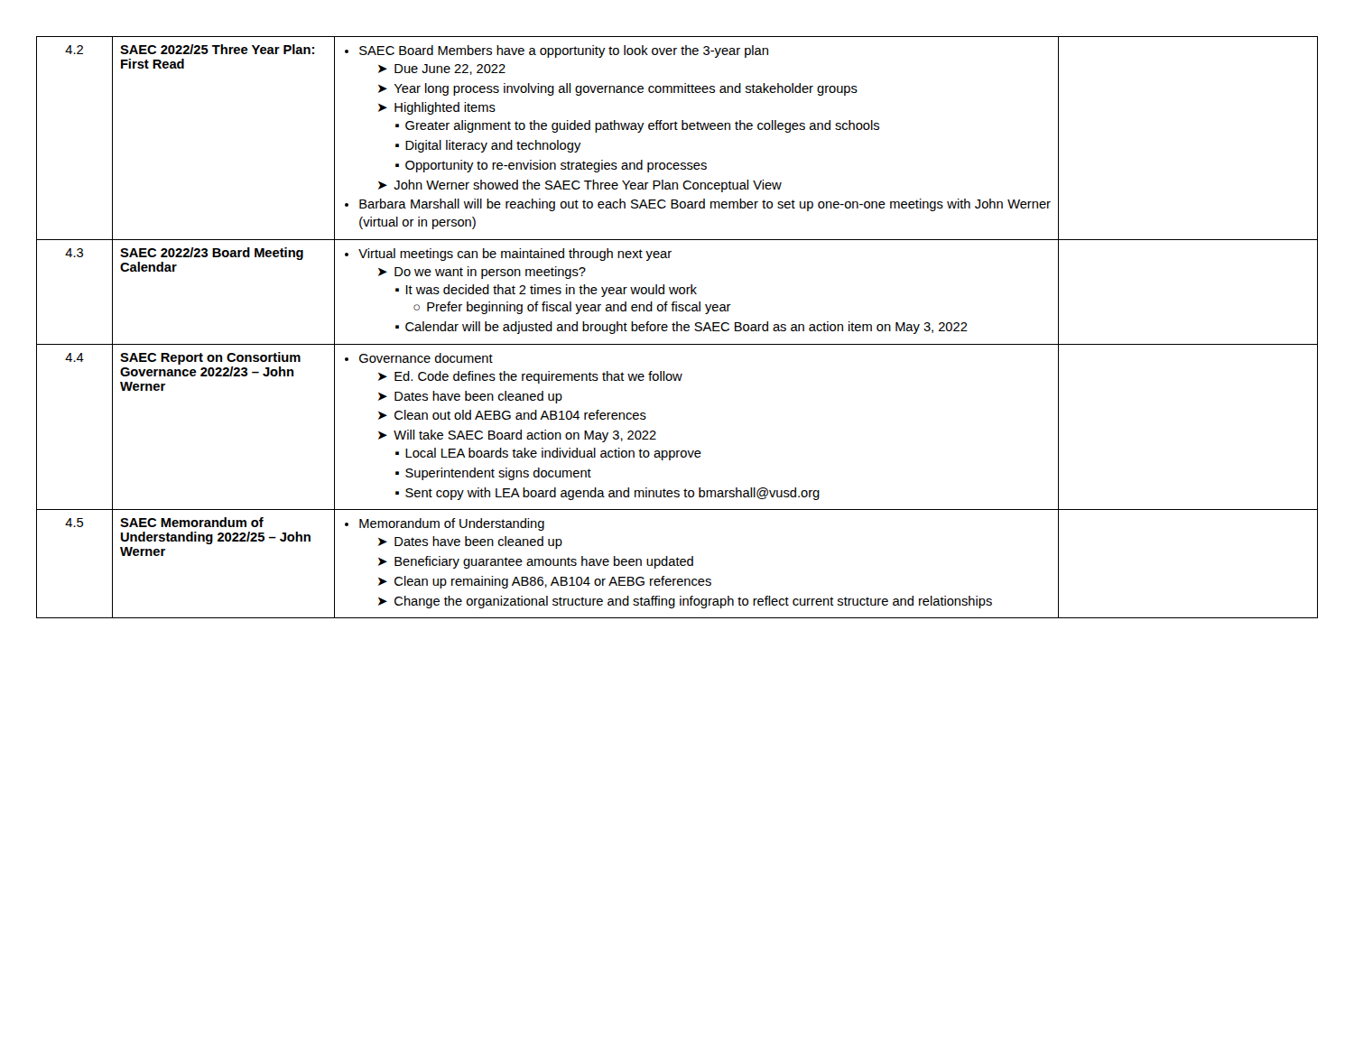| 4.2 | SAEC 2022/25 Three Year Plan: First Read | SAEC Board Members have a opportunity to look over the 3-year plan Due June 22, 2022 Year long process involving all governance committees and stakeholder groups Highlighted items Greater alignment to the guided pathway effort between the colleges and schools Digital literacy and technology Opportunity to re-envision strategies and processes John Werner showed the SAEC Three Year Plan Conceptual View Barbara Marshall will be reaching out to each SAEC Board member to set up one-on-one meetings with John Werner (virtual or in person) | |
| 4.3 | SAEC 2022/23 Board Meeting Calendar | Virtual meetings can be maintained through next year Do we want in person meetings? It was decided that 2 times in the year would work Prefer beginning of fiscal year and end of fiscal year Calendar will be adjusted and brought before the SAEC Board as an action item on May 3, 2022 | |
| 4.4 | SAEC Report on Consortium Governance 2022/23 – John Werner | Governance document Ed. Code defines the requirements that we follow Dates have been cleaned up Clean out old AEBG and AB104 references Will take SAEC Board action on May 3, 2022 Local LEA boards take individual action to approve Superintendent signs document Sent copy with LEA board agenda and minutes to bmarshall@vusd.org | |
| 4.5 | SAEC Memorandum of Understanding 2022/25 – John Werner | Memorandum of Understanding Dates have been cleaned up Beneficiary guarantee amounts have been updated Clean up remaining AB86, AB104 or AEBG references Change the organizational structure and staffing infograph to reflect current structure and relationships | |